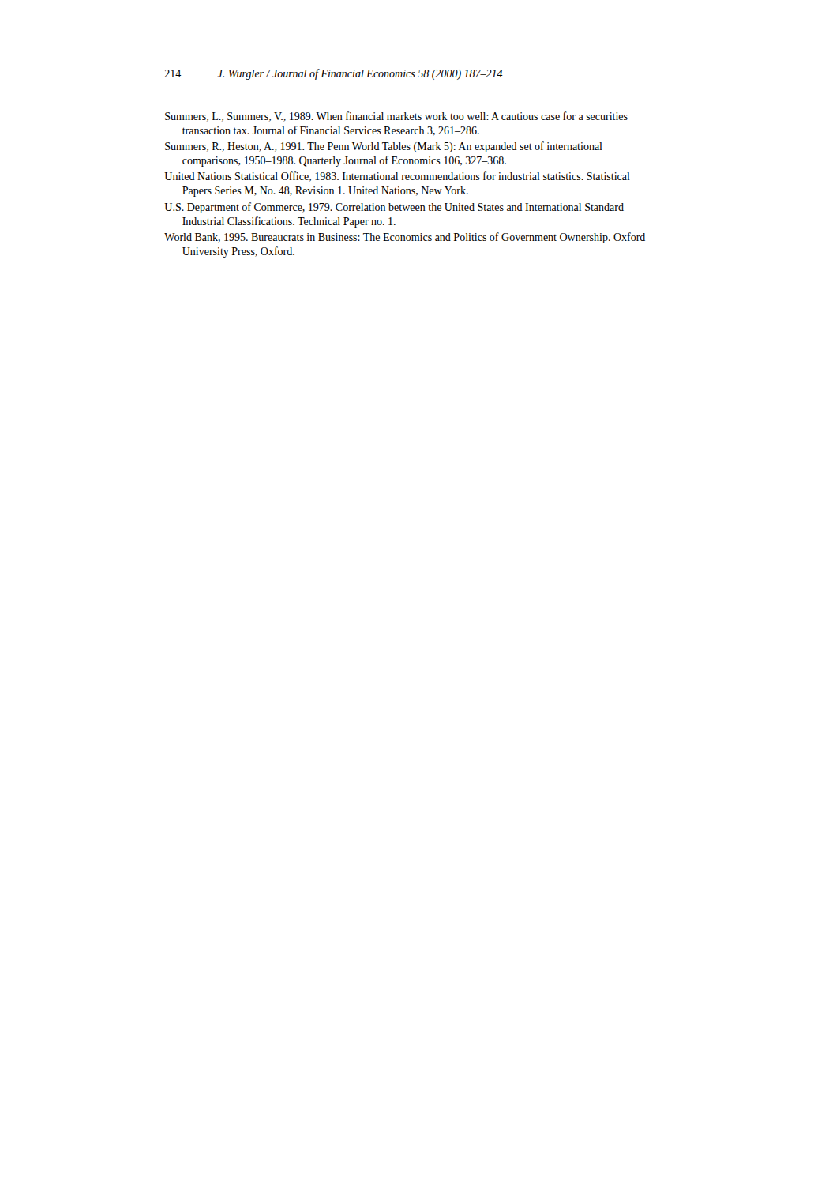214 J. Wurgler / Journal of Financial Economics 58 (2000) 187–214
Summers, L., Summers, V., 1989. When financial markets work too well: A cautious case for a securities transaction tax. Journal of Financial Services Research 3, 261–286.
Summers, R., Heston, A., 1991. The Penn World Tables (Mark 5): An expanded set of international comparisons, 1950–1988. Quarterly Journal of Economics 106, 327–368.
United Nations Statistical Office, 1983. International recommendations for industrial statistics. Statistical Papers Series M, No. 48, Revision 1. United Nations, New York.
U.S. Department of Commerce, 1979. Correlation between the United States and International Standard Industrial Classifications. Technical Paper no. 1.
World Bank, 1995. Bureaucrats in Business: The Economics and Politics of Government Ownership. Oxford University Press, Oxford.